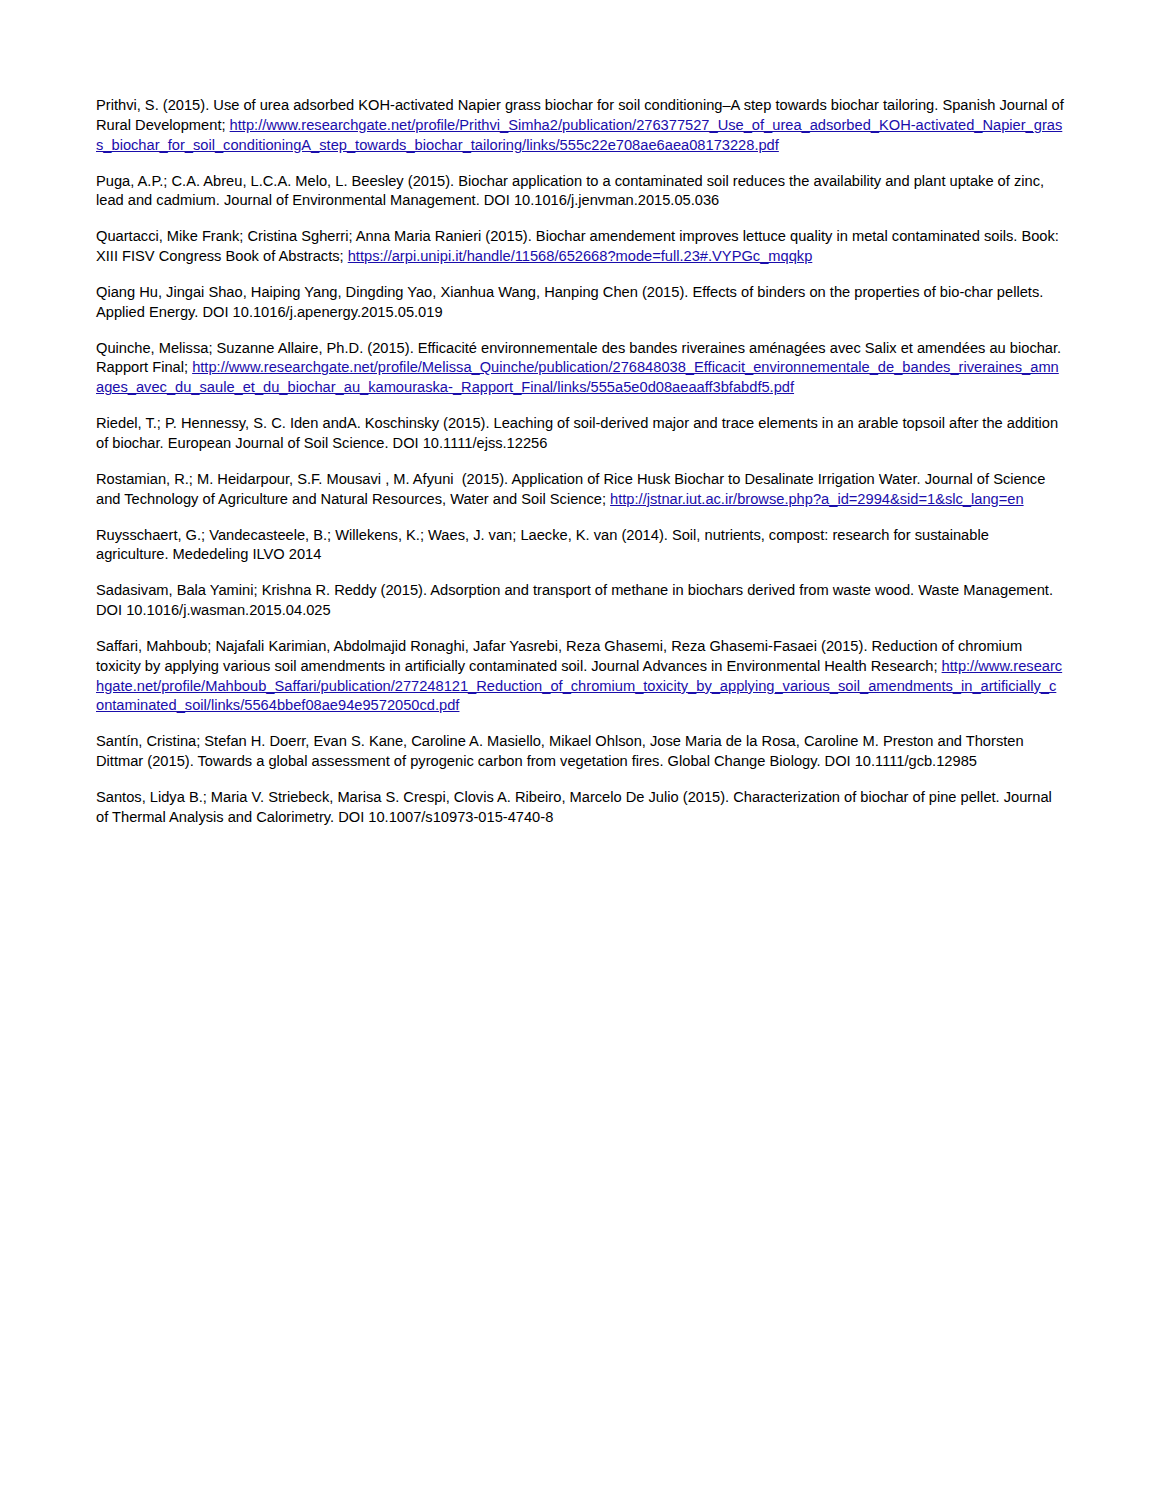Prithvi, S. (2015). Use of urea adsorbed KOH-activated Napier grass biochar for soil conditioning–A step towards biochar tailoring. Spanish Journal of Rural Development; http://www.researchgate.net/profile/Prithvi_Simha2/publication/276377527_Use_of_urea_adsorbed_KOH-activated_Napier_grass_biochar_for_soil_conditioningA_step_towards_biochar_tailoring/links/555c22e708ae6aea08173228.pdf
Puga, A.P.; C.A. Abreu, L.C.A. Melo, L. Beesley (2015). Biochar application to a contaminated soil reduces the availability and plant uptake of zinc, lead and cadmium. Journal of Environmental Management. DOI 10.1016/j.jenvman.2015.05.036
Quartacci, Mike Frank; Cristina Sgherri; Anna Maria Ranieri (2015). Biochar amendement improves lettuce quality in metal contaminated soils. Book: XIII FISV Congress Book of Abstracts; https://arpi.unipi.it/handle/11568/652668?mode=full.23#.VYPGc_mqqkp
Qiang Hu, Jingai Shao, Haiping Yang, Dingding Yao, Xianhua Wang, Hanping Chen (2015). Effects of binders on the properties of bio-char pellets. Applied Energy. DOI 10.1016/j.apenergy.2015.05.019
Quinche, Melissa; Suzanne Allaire, Ph.D. (2015). Efficacité environnementale des bandes riveraines aménagées avec Salix et amendées au biochar. Rapport Final; http://www.researchgate.net/profile/Melissa_Quinche/publication/276848038_Efficacit_environnementale_de_bandes_riveraines_amnages_avec_du_saule_et_du_biochar_au_kamouraska-_Rapport_Final/links/555a5e0d08aeaaff3bfabdf5.pdf
Riedel, T.; P. Hennessy, S. C. Iden andA. Koschinsky (2015). Leaching of soil-derived major and trace elements in an arable topsoil after the addition of biochar. European Journal of Soil Science. DOI 10.1111/ejss.12256
Rostamian, R.; M. Heidarpour, S.F. Mousavi , M. Afyuni (2015). Application of Rice Husk Biochar to Desalinate Irrigation Water. Journal of Science and Technology of Agriculture and Natural Resources, Water and Soil Science; http://jstnar.iut.ac.ir/browse.php?a_id=2994&sid=1&slc_lang=en
Ruysschaert, G.; Vandecasteele, B.; Willekens, K.; Waes, J. van; Laecke, K. van (2014). Soil, nutrients, compost: research for sustainable agriculture. Mededeling ILVO 2014
Sadasivam, Bala Yamini; Krishna R. Reddy (2015). Adsorption and transport of methane in biochars derived from waste wood. Waste Management. DOI 10.1016/j.wasman.2015.04.025
Saffari, Mahboub; Najafali Karimian, Abdolmajid Ronaghi, Jafar Yasrebi, Reza Ghasemi, Reza Ghasemi-Fasaei (2015). Reduction of chromium toxicity by applying various soil amendments in artificially contaminated soil. Journal Advances in Environmental Health Research; http://www.researchgate.net/profile/Mahboub_Saffari/publication/277248121_Reduction_of_chromium_toxicity_by_applying_various_soil_amendments_in_artificially_contaminated_soil/links/5564bbef08ae94e9572050cd.pdf
Santín, Cristina; Stefan H. Doerr, Evan S. Kane, Caroline A. Masiello, Mikael Ohlson, Jose Maria de la Rosa, Caroline M. Preston and Thorsten Dittmar (2015). Towards a global assessment of pyrogenic carbon from vegetation fires. Global Change Biology. DOI 10.1111/gcb.12985
Santos, Lidya B.; Maria V. Striebeck, Marisa S. Crespi, Clovis A. Ribeiro, Marcelo De Julio (2015). Characterization of biochar of pine pellet. Journal of Thermal Analysis and Calorimetry. DOI 10.1007/s10973-015-4740-8